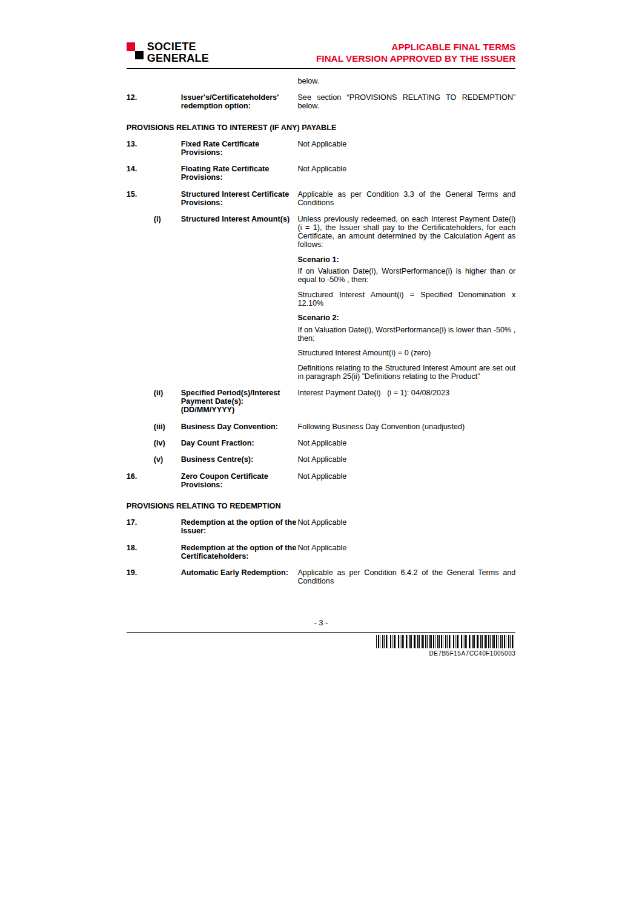SOCIETE
GENERALE
APPLICABLE FINAL TERMS
FINAL VERSION APPROVED BY THE ISSUER
| | | | below. |
| 12. | | Issuer's/Certificateholders' redemption option: | See section “PROVISIONS RELATING TO REDEMPTION” below. |
PROVISIONS RELATING TO INTEREST (IF ANY) PAYABLE
| 13. | | Fixed Rate Certificate Provisions: | Not Applicable |
| 14. | | Floating Rate Certificate Provisions: | Not Applicable |
| 15. | | Structured Interest Certificate Provisions: | Applicable as per Condition 3.3 of the General Terms and Conditions |
| | (i) | Structured Interest Amount(s) | Unless previously redeemed, on each Interest Payment Date(i) (i = 1), the Issuer shall pay to the Certificateholders, for each Certificate, an amount determined by the Calculation Agent as follows: Scenario 1: If on Valuation Date(i), WorstPerformance(i) is higher than or equal to -50% , then: Structured Interest Amount(i) = Specified Denomination x 12.10% Scenario 2: If on Valuation Date(i), WorstPerformance(i) is lower than -50% , then: Structured Interest Amount(i) = 0 (zero) Definitions relating to the Structured Interest Amount are set out in paragraph 25(ii) ”Definitions relating to the Product” |
| | (ii) | Specified Period(s)/Interest Payment Date(s): (DD/MM/YYYY) | Interest Payment Date(i) (i = 1): 04/08/2023 |
| | (iii) | Business Day Convention: | Following Business Day Convention (unadjusted) |
| | (iv) | Day Count Fraction: | Not Applicable |
| | (v) | Business Centre(s): | Not Applicable |
| 16. | | Zero Coupon Certificate Provisions: | Not Applicable |
PROVISIONS RELATING TO REDEMPTION
| 17. | | Redemption at the option of the Issuer: | Not Applicable |
| 18. | | Redemption at the option of the Certificateholders: | Not Applicable |
| 19. | | Automatic Early Redemption: | Applicable as per Condition 6.4.2 of the General Terms and Conditions |
- 3 -
DE7B5F15A7CC40F1005003